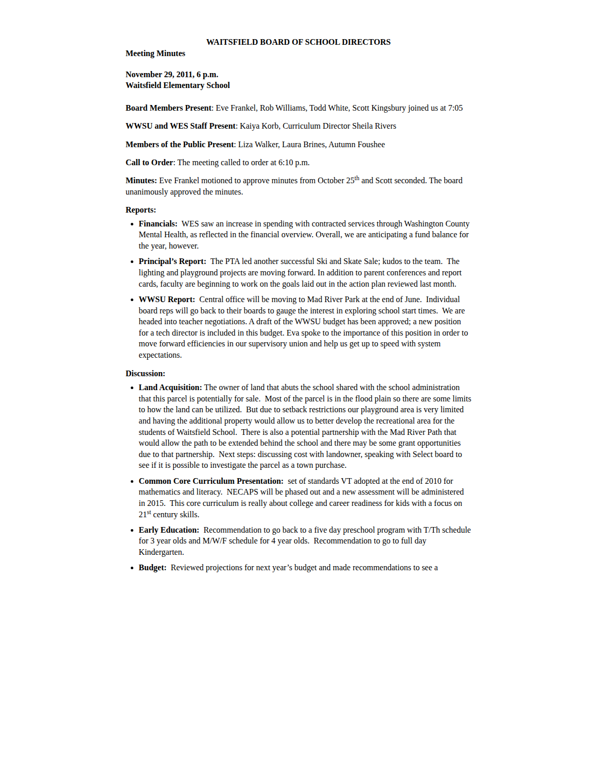WAITSFIELD BOARD OF SCHOOL DIRECTORS
Meeting Minutes
November 29, 2011, 6 p.m.
Waitsfield Elementary School
Board Members Present: Eve Frankel, Rob Williams, Todd White, Scott Kingsbury joined us at 7:05
WWSU and WES Staff Present: Kaiya Korb, Curriculum Director Sheila Rivers
Members of the Public Present: Liza Walker, Laura Brines, Autumn Foushee
Call to Order: The meeting called to order at 6:10 p.m.
Minutes: Eve Frankel motioned to approve minutes from October 25th and Scott seconded. The board unanimously approved the minutes.
Reports:
Financials: WES saw an increase in spending with contracted services through Washington County Mental Health, as reflected in the financial overview. Overall, we are anticipating a fund balance for the year, however.
Principal’s Report: The PTA led another successful Ski and Skate Sale; kudos to the team. The lighting and playground projects are moving forward. In addition to parent conferences and report cards, faculty are beginning to work on the goals laid out in the action plan reviewed last month.
WWSU Report: Central office will be moving to Mad River Park at the end of June. Individual board reps will go back to their boards to gauge the interest in exploring school start times. We are headed into teacher negotiations. A draft of the WWSU budget has been approved; a new position for a tech director is included in this budget. Eva spoke to the importance of this position in order to move forward efficiencies in our supervisory union and help us get up to speed with system expectations.
Discussion:
Land Acquisition: The owner of land that abuts the school shared with the school administration that this parcel is potentially for sale. Most of the parcel is in the flood plain so there are some limits to how the land can be utilized. But due to setback restrictions our playground area is very limited and having the additional property would allow us to better develop the recreational area for the students of Waitsfield School. There is also a potential partnership with the Mad River Path that would allow the path to be extended behind the school and there may be some grant opportunities due to that partnership. Next steps: discussing cost with landowner, speaking with Select board to see if it is possible to investigate the parcel as a town purchase.
Common Core Curriculum Presentation: set of standards VT adopted at the end of 2010 for mathematics and literacy. NECAPS will be phased out and a new assessment will be administered in 2015. This core curriculum is really about college and career readiness for kids with a focus on 21st century skills.
Early Education: Recommendation to go back to a five day preschool program with T/Th schedule for 3 year olds and M/W/F schedule for 4 year olds. Recommendation to go to full day Kindergarten.
Budget: Reviewed projections for next year’s budget and made recommendations to see a